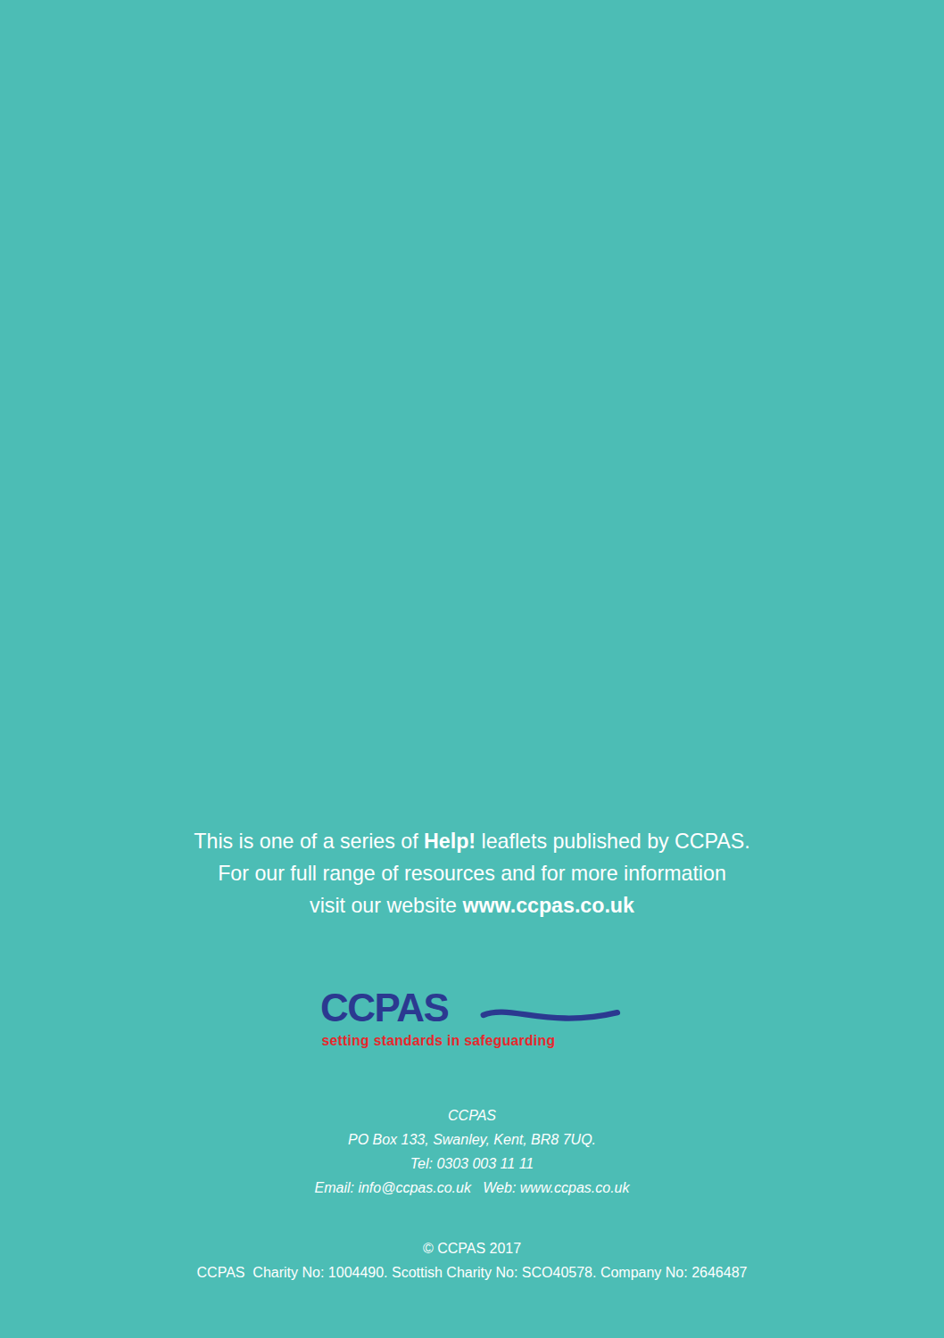This is one of a series of Help! leaflets published by CCPAS.
For our full range of resources and for more information
visit our website www.ccpas.co.uk
CCPAS setting standards in safeguarding
CCPAS
PO Box 133, Swanley, Kent, BR8 7UQ.
Tel: 0303 003 11 11
Email: info@ccpas.co.uk Web: www.ccpas.co.uk
© CCPAS 2017
CCPAS Charity No: 1004490. Scottish Charity No: SCO40578. Company No: 2646487